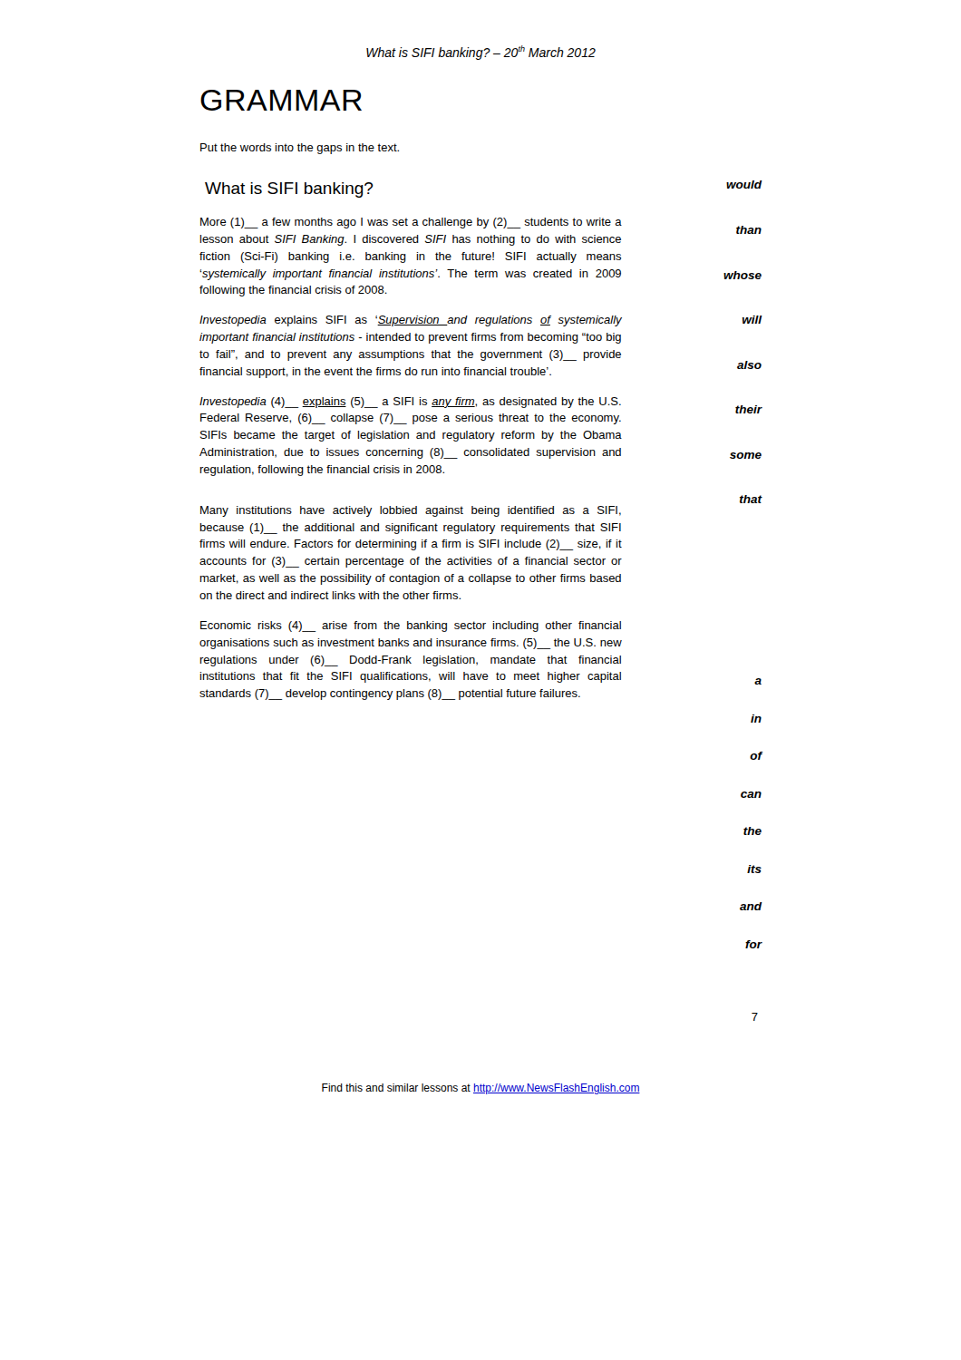What is SIFI banking? – 20th March 2012
GRAMMAR
Put the words into the gaps in the text.
What is SIFI banking?
More (1)__ a few months ago I was set a challenge by (2)__ students to write a lesson about SIFI Banking. I discovered SIFI has nothing to do with science fiction (Sci-Fi) banking i.e. banking in the future! SIFI actually means ‘systemically important financial institutions’. The term was created in 2009 following the financial crisis of 2008.
Investopedia explains SIFI as ‘Supervision and regulations of systemically important financial institutions - intended to prevent firms from becoming “too big to fail”, and to prevent any assumptions that the government (3)__ provide financial support, in the event the firms do run into financial trouble’.
Investopedia (4)__ explains (5)__ a SIFI is any firm, as designated by the U.S. Federal Reserve, (6)__ collapse (7)__ pose a serious threat to the economy. SIFIs became the target of legislation and regulatory reform by the Obama Administration, due to issues concerning (8)__ consolidated supervision and regulation, following the financial crisis in 2008.
Many institutions have actively lobbied against being identified as a SIFI, because (1)__ the additional and significant regulatory requirements that SIFI firms will endure. Factors for determining if a firm is SIFI include (2)__ size, if it accounts for (3)__ certain percentage of the activities of a financial sector or market, as well as the possibility of contagion of a collapse to other firms based on the direct and indirect links with the other firms.
Economic risks (4)__ arise from the banking sector including other financial organisations such as investment banks and insurance firms. (5)__ the U.S. new regulations under (6)__ Dodd-Frank legislation, mandate that financial institutions that fit the SIFI qualifications, will have to meet higher capital standards (7)__ develop contingency plans (8)__ potential future failures.
would
than
whose
will
also
their
some
that
a
in
of
can
the
its
and
for
7
Find this and similar lessons at http://www.NewsFlashEnglish.com